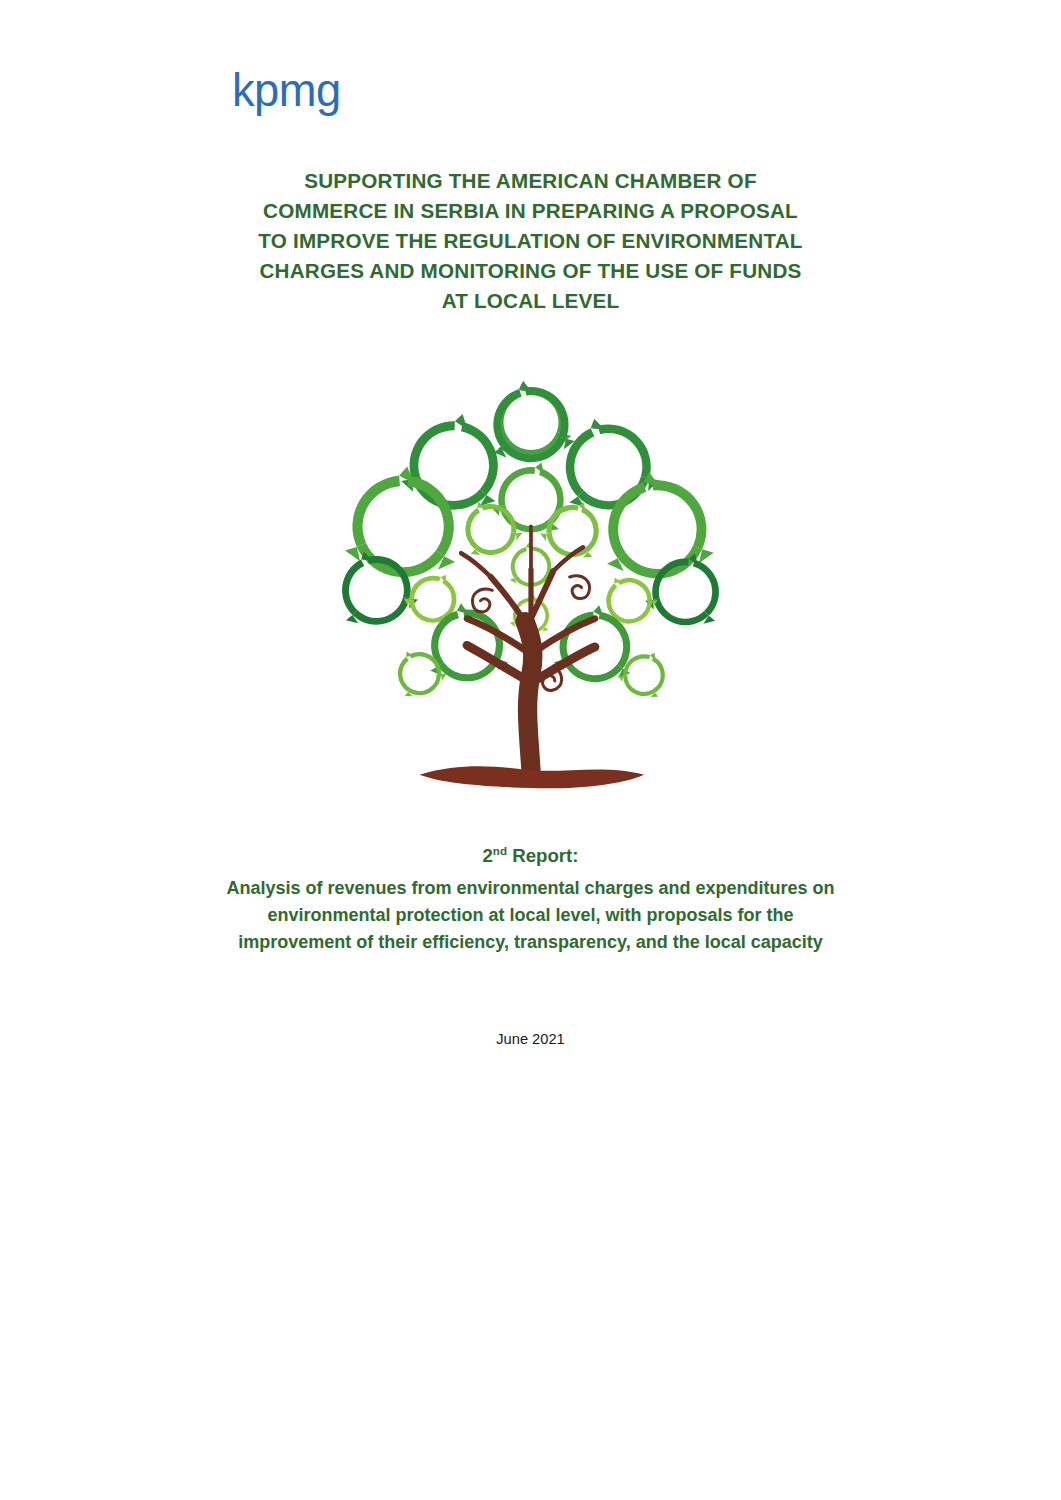kpmg
Supporting the American Chamber of Commerce in Serbia in preparing a proposal to improve the regulation of environmental charges and monitoring of the use of funds at local level
Tree with recycling-arrow foliage
2nd Report:
Analysis of revenues from environmental charges and expenditures on environmental protection at local level, with proposals for the improvement of their efficiency, transparency, and the local capacity
June 2021